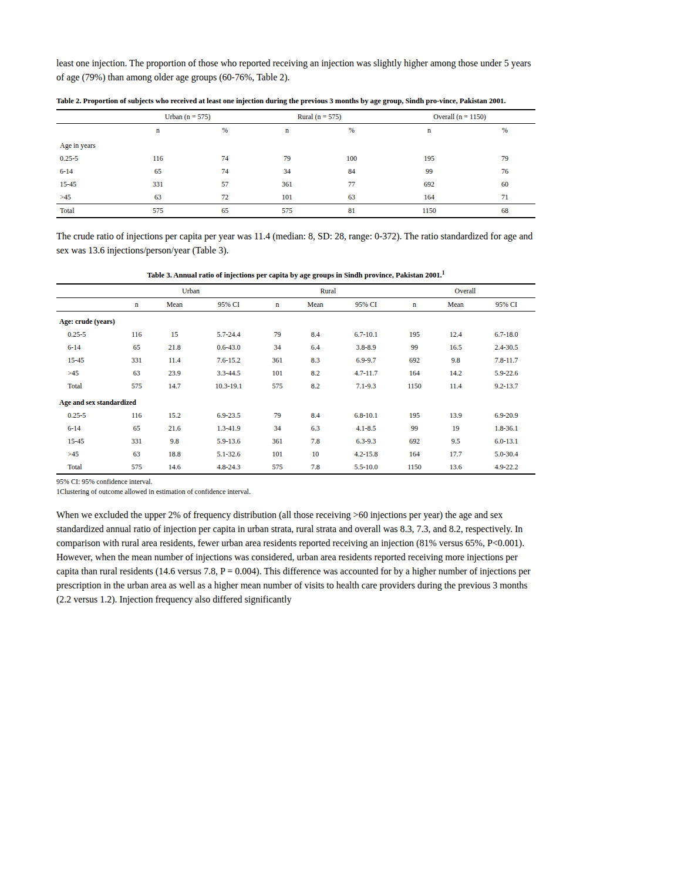least one injection. The proportion of those who reported receiving an injection was slightly higher among those under 5 years of age (79%) than among older age groups (60-76%, Table 2).
Table 2. Proportion of subjects who received at least one injection during the previous 3 months by age group, Sindh pro-vince, Pakistan 2001.
| | Urban (n = 575) | Rural (n = 575) | Overall (n = 1150) |
| --- | --- | --- | --- |
| | n | % | n | % | n | % |
| Age in years |
| 0.25-5 | 116 | 74 | 79 | 100 | 195 | 79 |
| 6-14 | 65 | 74 | 34 | 84 | 99 | 76 |
| 15-45 | 331 | 57 | 361 | 77 | 692 | 60 |
| >45 | 63 | 72 | 101 | 63 | 164 | 71 |
| Total | 575 | 65 | 575 | 81 | 1150 | 68 |
The crude ratio of injections per capita per year was 11.4 (median: 8, SD: 28, range: 0-372). The ratio standardized for age and sex was 13.6 injections/person/year (Table 3).
Table 3. Annual ratio of injections per capita by age groups in Sindh province, Pakistan 2001.1
| | Urban | Rural | Overall |
| --- | --- | --- | --- |
| | n | Mean | 95% CI | n | Mean | 95% CI | n | Mean | 95% CI |
| Age: crude (years) |
| 0.25-5 | 116 | 15 | 5.7-24.4 | 79 | 8.4 | 6.7-10.1 | 195 | 12.4 | 6.7-18.0 |
| 6-14 | 65 | 21.8 | 0.6-43.0 | 34 | 6.4 | 3.8-8.9 | 99 | 16.5 | 2.4-30.5 |
| 15-45 | 331 | 11.4 | 7.6-15.2 | 361 | 8.3 | 6.9-9.7 | 692 | 9.8 | 7.8-11.7 |
| >45 | 63 | 23.9 | 3.3-44.5 | 101 | 8.2 | 4.7-11.7 | 164 | 14.2 | 5.9-22.6 |
| Total | 575 | 14.7 | 10.3-19.1 | 575 | 8.2 | 7.1-9.3 | 1150 | 11.4 | 9.2-13.7 |
| Age and sex standardized |
| 0.25-5 | 116 | 15.2 | 6.9-23.5 | 79 | 8.4 | 6.8-10.1 | 195 | 13.9 | 6.9-20.9 |
| 6-14 | 65 | 21.6 | 1.3-41.9 | 34 | 6.3 | 4.1-8.5 | 99 | 19 | 1.8-36.1 |
| 15-45 | 331 | 9.8 | 5.9-13.6 | 361 | 7.8 | 6.3-9.3 | 692 | 9.5 | 6.0-13.1 |
| >45 | 63 | 18.8 | 5.1-32.6 | 101 | 10 | 4.2-15.8 | 164 | 17.7 | 5.0-30.4 |
| Total | 575 | 14.6 | 4.8-24.3 | 575 | 7.8 | 5.5-10.0 | 1150 | 13.6 | 4.9-22.2 |
95% CI: 95% confidence interval.
1Clustering of outcome allowed in estimation of confidence interval.
When we excluded the upper 2% of frequency distribution (all those receiving >60 injections per year) the age and sex standardized annual ratio of injection per capita in urban strata, rural strata and overall was 8.3, 7.3, and 8.2, respectively. In comparison with rural area residents, fewer urban area residents reported receiving an injection (81% versus 65%, P<0.001). However, when the mean number of injections was considered, urban area residents reported receiving more injections per capita than rural residents (14.6 versus 7.8, P = 0.004). This difference was accounted for by a higher number of injections per prescription in the urban area as well as a higher mean number of visits to health care providers during the previous 3 months (2.2 versus 1.2). Injection frequency also differed significantly